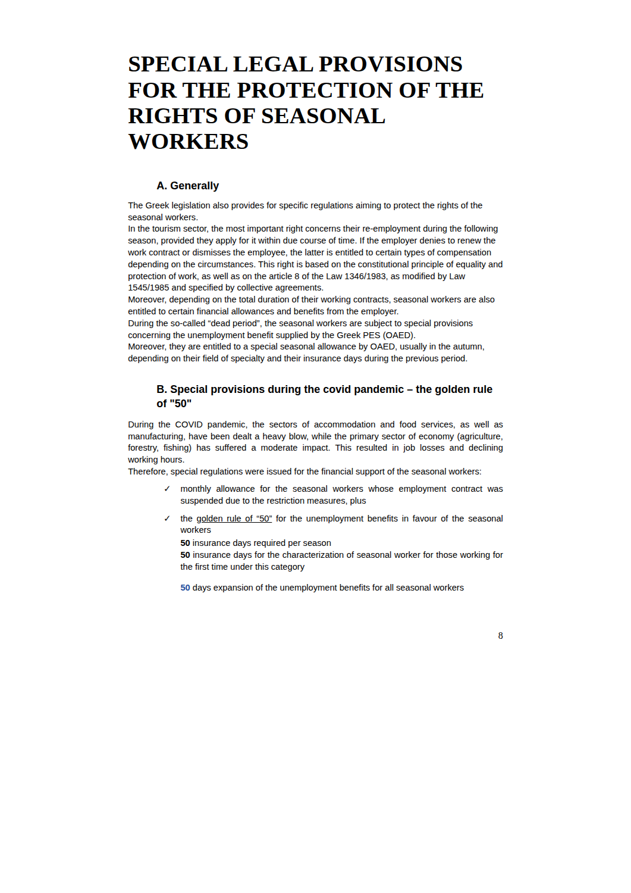SPECIAL LEGAL PROVISIONS FOR THE PROTECTION OF THE RIGHTS OF SEASONAL WORKERS
A. Generally
The Greek legislation also provides for specific regulations aiming to protect the rights of the seasonal workers.
In the tourism sector, the most important right concerns their re-employment during the following season, provided they apply for it within due course of time. If the employer denies to renew the work contract or dismisses the employee, the latter is entitled to certain types of compensation depending on the circumstances. This right is based on the constitutional principle of equality and protection of work, as well as on the article 8 of the Law 1346/1983, as modified by Law 1545/1985 and specified by collective agreements.
Moreover, depending on the total duration of their working contracts, seasonal workers are also entitled to certain financial allowances and benefits from the employer.
During the so-called “dead period”, the seasonal workers are subject to special provisions concerning the unemployment benefit supplied by the Greek PES (OAED).
Moreover, they are entitled to a special seasonal allowance by OAED, usually in the autumn, depending on their field of specialty and their insurance days during the previous period.
B. Special provisions during the covid pandemic – the golden rule of "50"
During the COVID pandemic, the sectors of accommodation and food services, as well as manufacturing, have been dealt a heavy blow, while the primary sector of economy (agriculture, forestry, fishing) has suffered a moderate impact. This resulted in job losses and declining working hours.
Therefore, special regulations were issued for the financial support of the seasonal workers:
monthly allowance for the seasonal workers whose employment contract was suspended due to the restriction measures, plus
the golden rule of “50” for the unemployment benefits in favour of the seasonal workers
50 insurance days required per season
50 insurance days for the characterization of seasonal worker for those working for the first time under this category
50 days expansion of the unemployment benefits for all seasonal workers
8